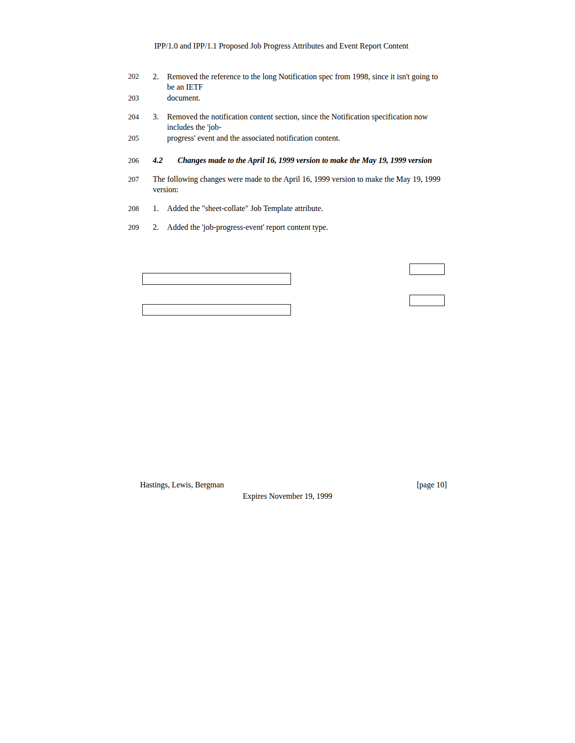IPP/1.0 and IPP/1.1 Proposed Job Progress Attributes and Event Report Content
202
2.
Removed the reference to the long Notification spec from 1998, since it isn't going to be an IETF
203
document.
204
3.
Removed the notification content section, since the Notification specification now includes the 'job-
205
progress' event and the associated notification content.
206
4.2 Changes made to the April 16, 1999 version to make the May 19, 1999 version
207
The following changes were made to the April 16, 1999 version to make the May 19, 1999 version:
208
1.
Added the "sheet-collate" Job Template attribute.
209
2.
Added the 'job-progress-event' report content type.
Hastings, Lewis, Bergman [page 10]
Expires November 19, 1999